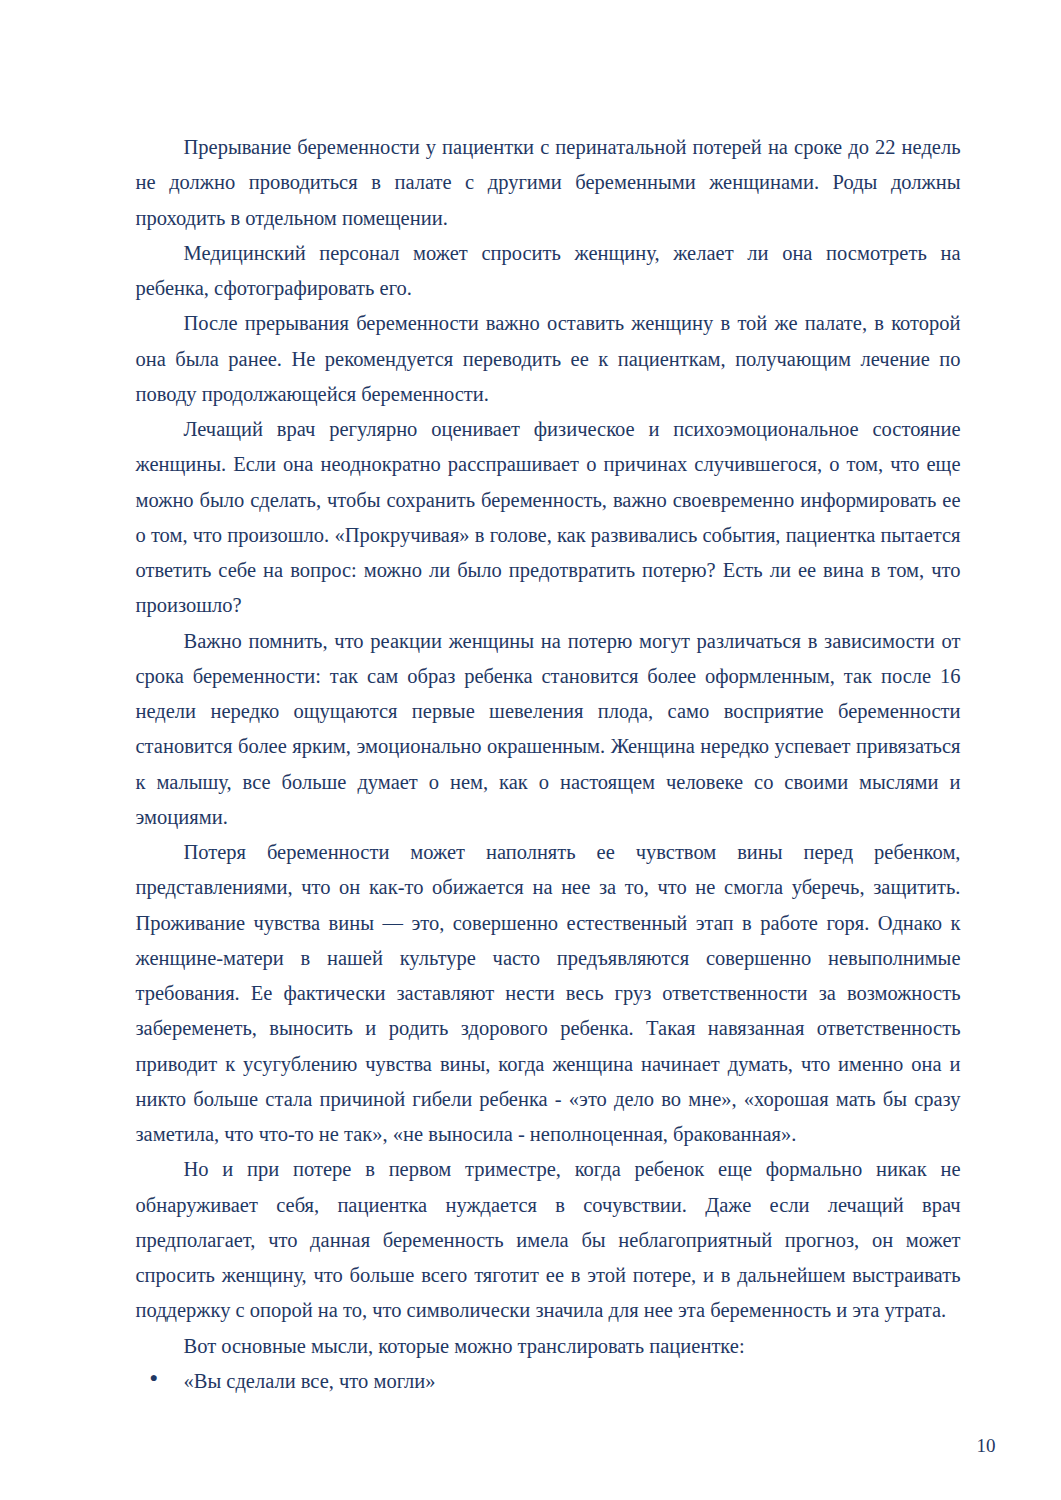Прерывание беременности у пациентки с перинатальной потерей на сроке до 22 недель не должно проводиться в палате с другими беременными женщинами. Роды должны проходить в отдельном помещении.
Медицинский персонал может спросить женщину, желает ли она посмотреть на ребенка, сфотографировать его.
После прерывания беременности важно оставить женщину в той же палате, в которой она была ранее. Не рекомендуется переводить ее к пациенткам, получающим лечение по поводу продолжающейся беременности.
Лечащий врач регулярно оценивает физическое и психоэмоциональное состояние женщины. Если она неоднократно расспрашивает о причинах случившегося, о том, что еще можно было сделать, чтобы сохранить беременность, важно своевременно информировать ее о том, что произошло. «Прокручивая» в голове, как развивались события, пациентка пытается ответить себе на вопрос: можно ли было предотвратить потерю? Есть ли ее вина в том, что произошло?
Важно помнить, что реакции женщины на потерю могут различаться в зависимости от срока беременности: так сам образ ребенка становится более оформленным, так после 16 недели нередко ощущаются первые шевеления плода, само восприятие беременности становится более ярким, эмоционально окрашенным. Женщина нередко успевает привязаться к малышу, все больше думает о нем, как о настоящем человеке со своими мыслями и эмоциями.
Потеря беременности может наполнять ее чувством вины перед ребенком, представлениями, что он как-то обижается на нее за то, что не смогла уберечь, защитить. Проживание чувства вины — это, совершенно естественный этап в работе горя. Однако к женщине-матери в нашей культуре часто предъявляются совершенно невыполнимые требования. Ее фактически заставляют нести весь груз ответственности за возможность забеременеть, выносить и родить здорового ребенка. Такая навязанная ответственность приводит к усугублению чувства вины, когда женщина начинает думать, что именно она и никто больше стала причиной гибели ребенка - «это дело во мне», «хорошая мать бы сразу заметила, что что-то не так», «не выносила - неполноценная, бракованная».
Но и при потере в первом триместре, когда ребенок еще формально никак не обнаруживает себя, пациентка нуждается в сочувствии. Даже если лечащий врач предполагает, что данная беременность имела бы неблагоприятный прогноз, он может спросить женщину, что больше всего тяготит ее в этой потере, и в дальнейшем выстраивать поддержку с опорой на то, что символически значила для нее эта беременность и эта утрата.
Вот основные мысли, которые можно транслировать пациентке:
«Вы сделали все, что могли»
10